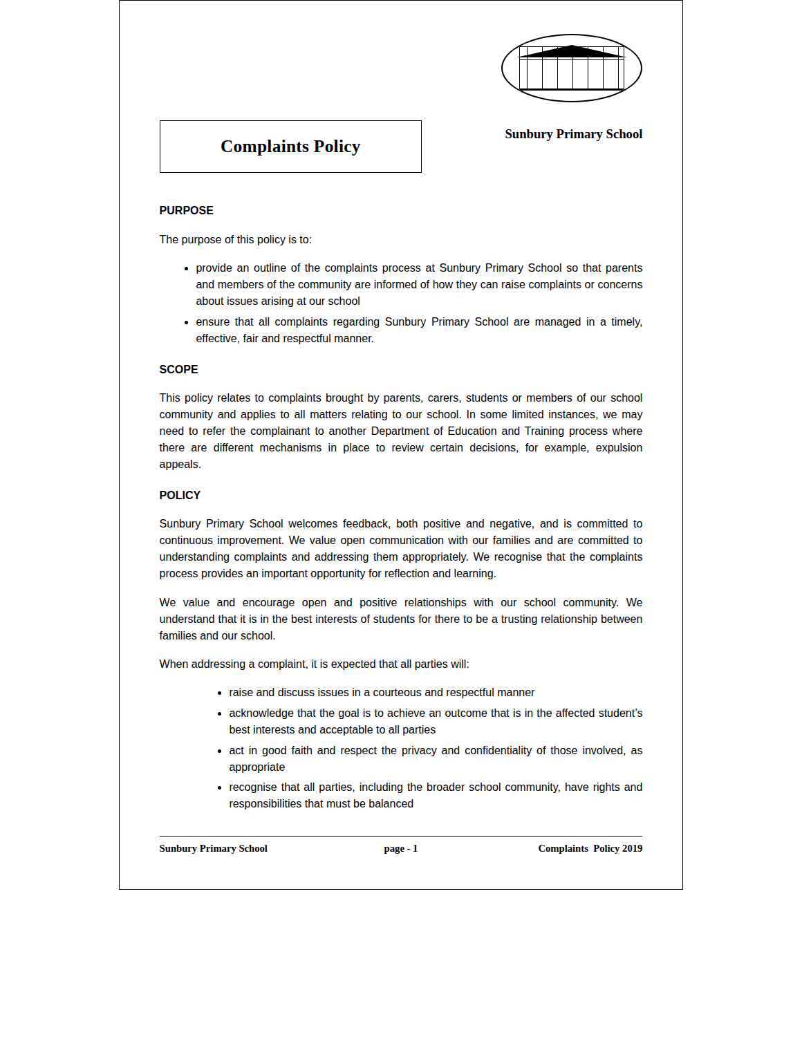Complaints Policy
Sunbury Primary School
PURPOSE
The purpose of this policy is to:
provide an outline of the complaints process at Sunbury Primary School so that parents and members of the community are informed of how they can raise complaints or concerns about issues arising at our school
ensure that all complaints regarding Sunbury Primary School are managed in a timely, effective, fair and respectful manner.
SCOPE
This policy relates to complaints brought by parents, carers, students or members of our school community and applies to all matters relating to our school. In some limited instances, we may need to refer the complainant to another Department of Education and Training process where there are different mechanisms in place to review certain decisions, for example, expulsion appeals.
POLICY
Sunbury Primary School welcomes feedback, both positive and negative, and is committed to continuous improvement. We value open communication with our families and are committed to understanding complaints and addressing them appropriately. We recognise that the complaints process provides an important opportunity for reflection and learning.
We value and encourage open and positive relationships with our school community. We understand that it is in the best interests of students for there to be a trusting relationship between families and our school.
When addressing a complaint, it is expected that all parties will:
raise and discuss issues in a courteous and respectful manner
acknowledge that the goal is to achieve an outcome that is in the affected student’s best interests and acceptable to all parties
act in good faith and respect the privacy and confidentiality of those involved, as appropriate
recognise that all parties, including the broader school community, have rights and responsibilities that must be balanced
Sunbury Primary School
page - 1
Complaints Policy 2019